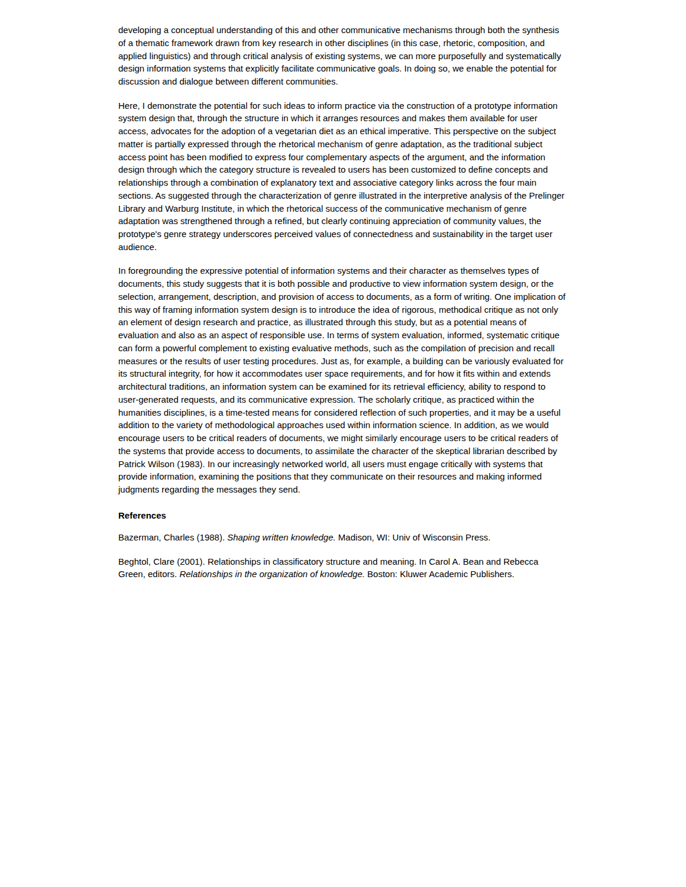developing a conceptual understanding of this and other communicative mechanisms through both the synthesis of a thematic framework drawn from key research in other disciplines (in this case, rhetoric, composition, and applied linguistics) and through critical analysis of existing systems, we can more purposefully and systematically design information systems that explicitly facilitate communicative goals. In doing so, we enable the potential for discussion and dialogue between different communities.
Here, I demonstrate the potential for such ideas to inform practice via the construction of a prototype information system design that, through the structure in which it arranges resources and makes them available for user access, advocates for the adoption of a vegetarian diet as an ethical imperative. This perspective on the subject matter is partially expressed through the rhetorical mechanism of genre adaptation, as the traditional subject access point has been modified to express four complementary aspects of the argument, and the information design through which the category structure is revealed to users has been customized to define concepts and relationships through a combination of explanatory text and associative category links across the four main sections. As suggested through the characterization of genre illustrated in the interpretive analysis of the Prelinger Library and Warburg Institute, in which the rhetorical success of the communicative mechanism of genre adaptation was strengthened through a refined, but clearly continuing appreciation of community values, the prototype's genre strategy underscores perceived values of connectedness and sustainability in the target user audience.
In foregrounding the expressive potential of information systems and their character as themselves types of documents, this study suggests that it is both possible and productive to view information system design, or the selection, arrangement, description, and provision of access to documents, as a form of writing. One implication of this way of framing information system design is to introduce the idea of rigorous, methodical critique as not only an element of design research and practice, as illustrated through this study, but as a potential means of evaluation and also as an aspect of responsible use. In terms of system evaluation, informed, systematic critique can form a powerful complement to existing evaluative methods, such as the compilation of precision and recall measures or the results of user testing procedures. Just as, for example, a building can be variously evaluated for its structural integrity, for how it accommodates user space requirements, and for how it fits within and extends architectural traditions, an information system can be examined for its retrieval efficiency, ability to respond to user-generated requests, and its communicative expression. The scholarly critique, as practiced within the humanities disciplines, is a time-tested means for considered reflection of such properties, and it may be a useful addition to the variety of methodological approaches used within information science. In addition, as we would encourage users to be critical readers of documents, we might similarly encourage users to be critical readers of the systems that provide access to documents, to assimilate the character of the skeptical librarian described by Patrick Wilson (1983). In our increasingly networked world, all users must engage critically with systems that provide information, examining the positions that they communicate on their resources and making informed judgments regarding the messages they send.
References
Bazerman, Charles (1988). Shaping written knowledge. Madison, WI: Univ of Wisconsin Press.
Beghtol, Clare (2001). Relationships in classificatory structure and meaning. In Carol A. Bean and Rebecca Green, editors. Relationships in the organization of knowledge. Boston: Kluwer Academic Publishers.